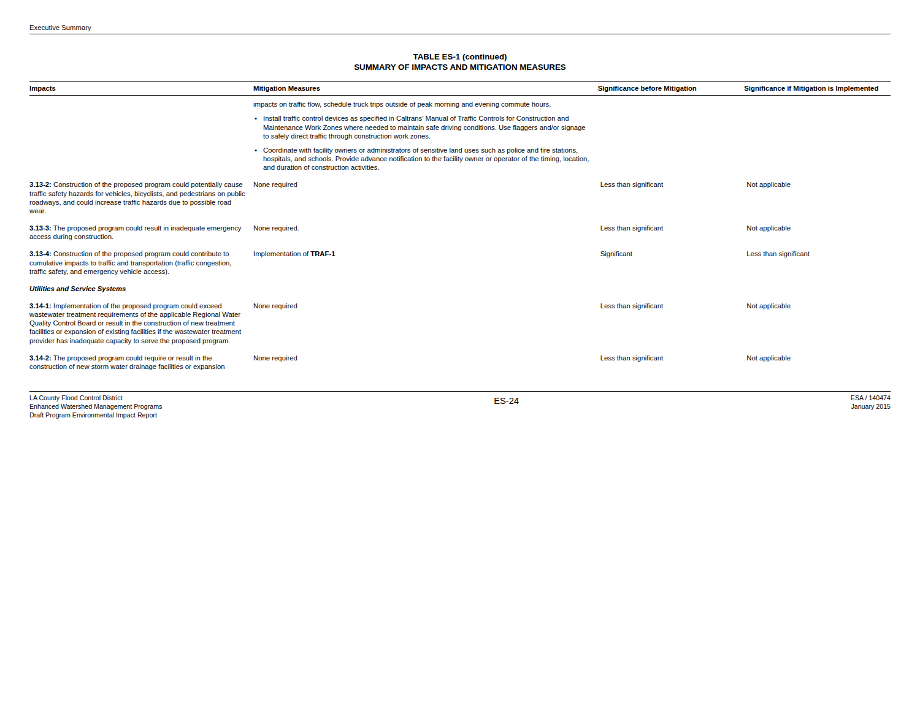Executive Summary
TABLE ES-1 (continued)
SUMMARY OF IMPACTS AND MITIGATION MEASURES
| Impacts | Mitigation Measures | Significance before Mitigation | Significance if Mitigation is Implemented |
| --- | --- | --- | --- |
| | impacts on traffic flow, schedule truck trips outside of peak morning and evening commute hours. Install traffic control devices as specified in Caltrans’ Manual of Traffic Controls for Construction and Maintenance Work Zones where needed to maintain safe driving conditions. Use flaggers and/or signage to safely direct traffic through construction work zones. Coordinate with facility owners or administrators of sensitive land uses such as police and fire stations, hospitals, and schools. Provide advance notification to the facility owner or operator of the timing, location, and duration of construction activities. | | |
| 3.13-2: Construction of the proposed program could potentially cause traffic safety hazards for vehicles, bicyclists, and pedestrians on public roadways, and could increase traffic hazards due to possible road wear. | None required | Less than significant | Not applicable |
| 3.13-3: The proposed program could result in inadequate emergency access during construction. | None required. | Less than significant | Not applicable |
| 3.13-4: Construction of the proposed program could contribute to cumulative impacts to traffic and transportation (traffic congestion, traffic safety, and emergency vehicle access). | Implementation of TRAF-1 | Significant | Less than significant |
| Utilities and Service Systems |
| 3.14-1: Implementation of the proposed program could exceed wastewater treatment requirements of the applicable Regional Water Quality Control Board or result in the construction of new treatment facilities or expansion of existing facilities if the wastewater treatment provider has inadequate capacity to serve the proposed program. | None required | Less than significant | Not applicable |
| 3.14-2: The proposed program could require or result in the construction of new storm water drainage facilities or expansion | None required | Less than significant | Not applicable |
LA County Flood Control District
Enhanced Watershed Management Programs
Draft Program Environmental Impact Report
ES-24
ESA / 140474
January 2015